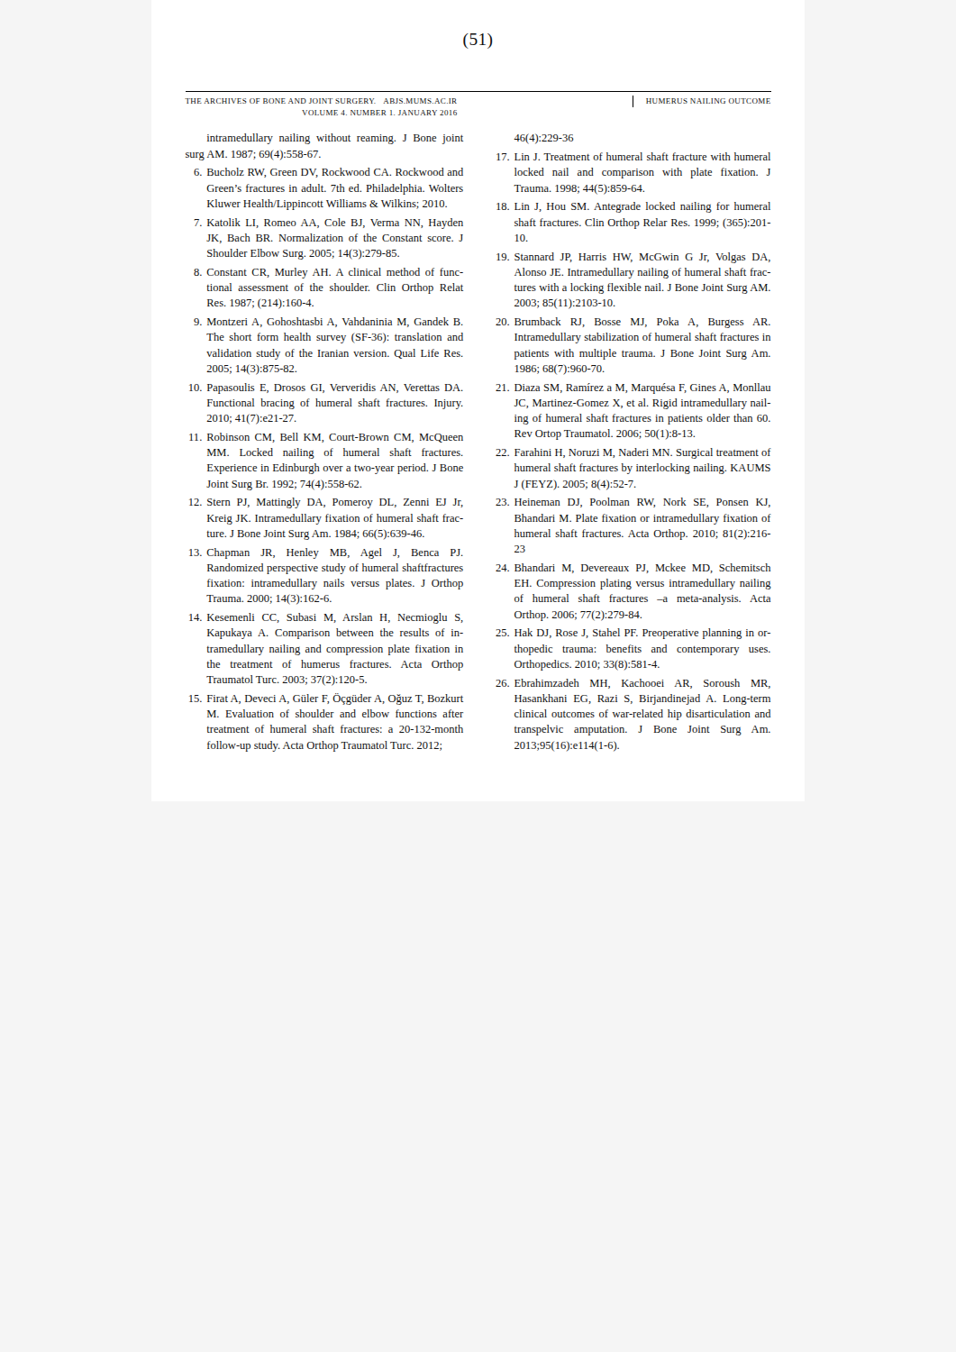(51)
THE ARCHIVES OF BONE AND JOINT SURGERY. ABJS.MUMS.AC.IR VOLUME 4. NUMBER 1. JANUARY 2016
HUMERUS NAILING OUTCOME
intramedullary nailing without reaming. J Bone joint surg AM. 1987; 69(4):558-67.
Bucholz RW, Green DV, Rockwood CA. Rockwood and Green’s fractures in adult. 7th ed. Philadelphia. Wolters Kluwer Health/Lippincott Williams & Wilkins; 2010.
Katolik LI, Romeo AA, Cole BJ, Verma NN, Hayden JK, Bach BR. Normalization of the Constant score. J Shoulder Elbow Surg. 2005; 14(3):279-85.
Constant CR, Murley AH. A clinical method of functional assessment of the shoulder. Clin Orthop Relat Res. 1987; (214):160-4.
Montzeri A, Gohoshtasbi A, Vahdaninia M, Gandek B. The short form health survey (SF-36): translation and validation study of the Iranian version. Qual Life Res. 2005; 14(3):875-82.
Papasoulis E, Drosos GI, Ververidis AN, Verettas DA. Functional bracing of humeral shaft fractures. Injury. 2010; 41(7):e21-27.
Robinson CM, Bell KM, Court-Brown CM, McQueen MM. Locked nailing of humeral shaft fractures. Experience in Edinburgh over a two-year period. J Bone Joint Surg Br. 1992; 74(4):558-62.
Stern PJ, Mattingly DA, Pomeroy DL, Zenni EJ Jr, Kreig JK. Intramedullary fixation of humeral shaft fracture. J Bone Joint Surg Am. 1984; 66(5):639-46.
Chapman JR, Henley MB, Agel J, Benca PJ. Randomized perspective study of humeral shaftfractures fixation: intramedullary nails versus plates. J Orthop Trauma. 2000; 14(3):162-6.
Kesemenli CC, Subasi M, Arslan H, Necmioglu S, Kapukaya A. Comparison between the results of intramedullary nailing and compression plate fixation in the treatment of humerus fractures. Acta Orthop Traumatol Turc. 2003; 37(2):120-5.
Firat A, Deveci A, Güler F, Öçgüder A, Oğuz T, Bozkurt M. Evaluation of shoulder and elbow functions after treatment of humeral shaft fractures: a 20-132-month follow-up study. Acta Orthop Traumatol Turc. 2012;
46(4):229-36
Lin J. Treatment of humeral shaft fracture with humeral locked nail and comparison with plate fixation. J Trauma. 1998; 44(5):859-64.
Lin J, Hou SM. Antegrade locked nailing for humeral shaft fractures. Clin Orthop Relar Res. 1999; (365):201-10.
Stannard JP, Harris HW, McGwin G Jr, Volgas DA, Alonso JE. Intramedullary nailing of humeral shaft fractures with a locking flexible nail. J Bone Joint Surg AM. 2003; 85(11):2103-10.
Brumback RJ, Bosse MJ, Poka A, Burgess AR. Intramedullary stabilization of humeral shaft fractures in patients with multiple trauma. J Bone Joint Surg Am. 1986; 68(7):960-70.
Diaza SM, Ramírez a M, Marquésa F, Gines A, Monllau JC, Martinez-Gomez X, et al. Rigid intramedullary nailing of humeral shaft fractures in patients older than 60. Rev Ortop Traumatol. 2006; 50(1):8-13.
Farahini H, Noruzi M, Naderi MN. Surgical treatment of humeral shaft fractures by interlocking nailing. KAUMS J (FEYZ). 2005; 8(4):52-7.
Heineman DJ, Poolman RW, Nork SE, Ponsen KJ, Bhandari M. Plate fixation or intramedullary fixation of humeral shaft fractures. Acta Orthop. 2010; 81(2):216-23
Bhandari M, Devereaux PJ, Mckee MD, Schemitsch EH. Compression plating versus intramedullary nailing of humeral shaft fractures –a meta-analysis. Acta Orthop. 2006; 77(2):279-84.
Hak DJ, Rose J, Stahel PF. Preoperative planning in orthopedic trauma: benefits and contemporary uses. Orthopedics. 2010; 33(8):581-4.
Ebrahimzadeh MH, Kachooei AR, Soroush MR, Hasankhani EG, Razi S, Birjandinejad A. Long-term clinical outcomes of war-related hip disarticulation and transpelvic amputation. J Bone Joint Surg Am. 2013;95(16):e114(1-6).